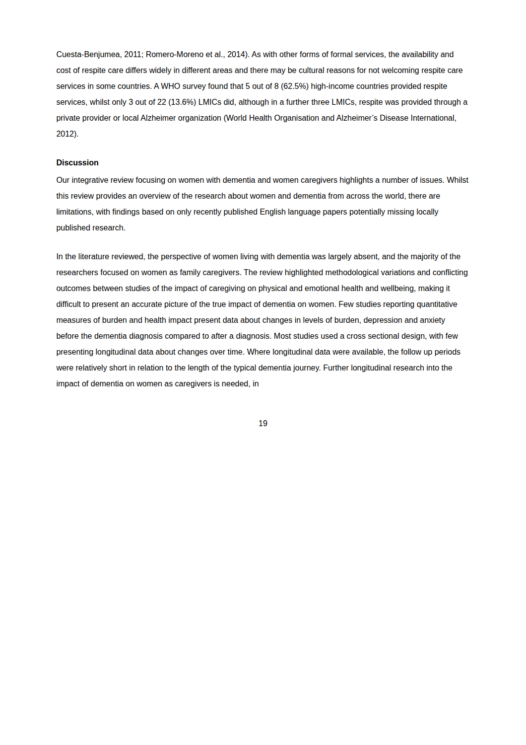Cuesta-Benjumea, 2011; Romero-Moreno et al., 2014). As with other forms of formal services, the availability and cost of respite care differs widely in different areas and there may be cultural reasons for not welcoming respite care services in some countries. A WHO survey found that 5 out of 8 (62.5%) high-income countries provided respite services, whilst only 3 out of 22 (13.6%) LMICs did, although in a further three LMICs, respite was provided through a private provider or local Alzheimer organization (World Health Organisation and Alzheimer’s Disease International, 2012).
Discussion
Our integrative review focusing on women with dementia and women caregivers highlights a number of issues. Whilst this review provides an overview of the research about women and dementia from across the world, there are limitations, with findings based on only recently published English language papers potentially missing locally published research.
In the literature reviewed, the perspective of women living with dementia was largely absent, and the majority of the researchers focused on women as family caregivers. The review highlighted methodological variations and conflicting outcomes between studies of the impact of caregiving on physical and emotional health and wellbeing, making it difficult to present an accurate picture of the true impact of dementia on women. Few studies reporting quantitative measures of burden and health impact present data about changes in levels of burden, depression and anxiety before the dementia diagnosis compared to after a diagnosis. Most studies used a cross sectional design, with few presenting longitudinal data about changes over time. Where longitudinal data were available, the follow up periods were relatively short in relation to the length of the typical dementia journey. Further longitudinal research into the impact of dementia on women as caregivers is needed, in
19